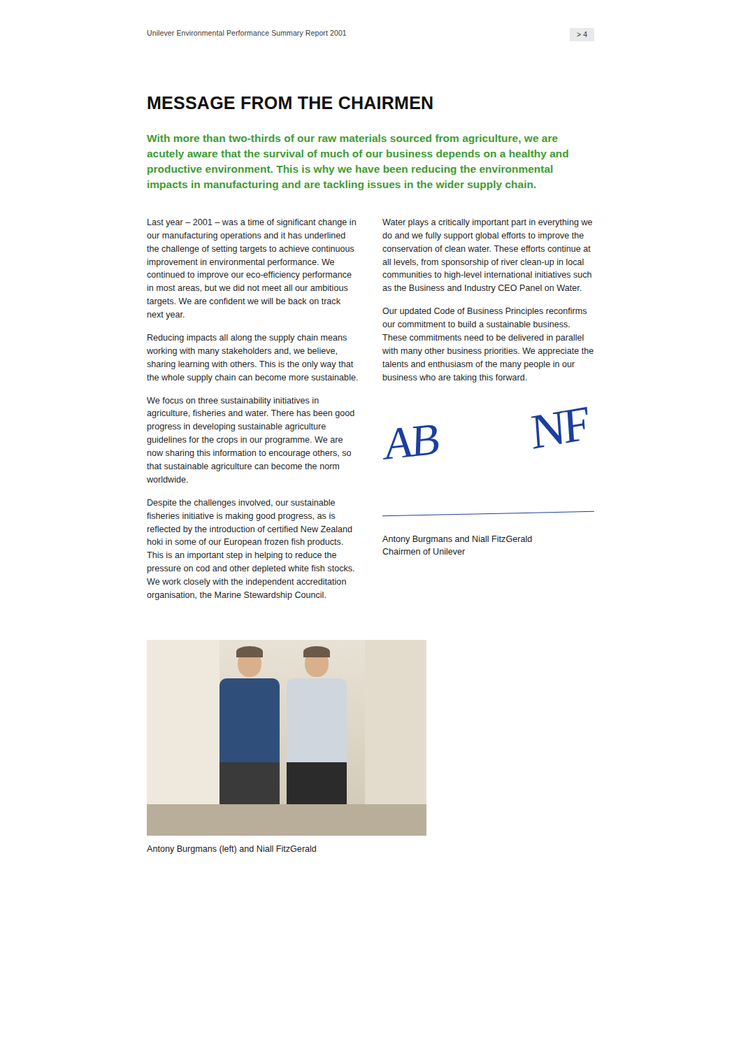Unilever Environmental Performance Summary Report 2001
> 4
MESSAGE FROM THE CHAIRMEN
With more than two-thirds of our raw materials sourced from agriculture, we are acutely aware that the survival of much of our business depends on a healthy and productive environment. This is why we have been reducing the environmental impacts in manufacturing and are tackling issues in the wider supply chain.
Last year – 2001 – was a time of significant change in our manufacturing operations and it has underlined the challenge of setting targets to achieve continuous improvement in environmental performance. We continued to improve our eco-efficiency performance in most areas, but we did not meet all our ambitious targets. We are confident we will be back on track next year.
Reducing impacts all along the supply chain means working with many stakeholders and, we believe, sharing learning with others. This is the only way that the whole supply chain can become more sustainable.
We focus on three sustainability initiatives in agriculture, fisheries and water. There has been good progress in developing sustainable agriculture guidelines for the crops in our programme. We are now sharing this information to encourage others, so that sustainable agriculture can become the norm worldwide.
Despite the challenges involved, our sustainable fisheries initiative is making good progress, as is reflected by the introduction of certified New Zealand hoki in some of our European frozen fish products. This is an important step in helping to reduce the pressure on cod and other depleted white fish stocks. We work closely with the independent accreditation organisation, the Marine Stewardship Council.
Water plays a critically important part in everything we do and we fully support global efforts to improve the conservation of clean water. These efforts continue at all levels, from sponsorship of river clean-up in local communities to high-level international initiatives such as the Business and Industry CEO Panel on Water.
Our updated Code of Business Principles reconfirms our commitment to build a sustainable business. These commitments need to be delivered in parallel with many other business priorities. We appreciate the talents and enthusiasm of the many people in our business who are taking this forward.
AB
NF
Antony Burgmans and Niall FitzGerald
Chairmen of Unilever
Antony Burgmans (left) and Niall FitzGerald